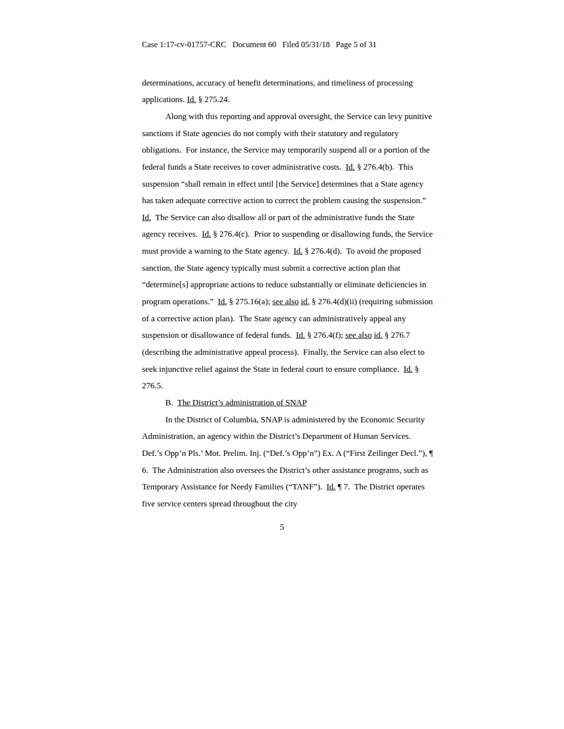Case 1:17-cv-01757-CRC Document 60 Filed 05/31/18 Page 5 of 31
determinations, accuracy of benefit determinations, and timeliness of processing applications. Id. § 275.24.
Along with this reporting and approval oversight, the Service can levy punitive sanctions if State agencies do not comply with their statutory and regulatory obligations. For instance, the Service may temporarily suspend all or a portion of the federal funds a State receives to cover administrative costs. Id. § 276.4(b). This suspension “shall remain in effect until [the Service] determines that a State agency has taken adequate corrective action to correct the problem causing the suspension.” Id. The Service can also disallow all or part of the administrative funds the State agency receives. Id. § 276.4(c). Prior to suspending or disallowing funds, the Service must provide a warning to the State agency. Id. § 276.4(d). To avoid the proposed sanction, the State agency typically must submit a corrective action plan that “determine[s] appropriate actions to reduce substantially or eliminate deficiencies in program operations.” Id. § 275.16(a); see also id. § 276.4(d)(ii) (requiring submission of a corrective action plan). The State agency can administratively appeal any suspension or disallowance of federal funds. Id. § 276.4(f); see also id. § 276.7 (describing the administrative appeal process). Finally, the Service can also elect to seek injunctive relief against the State in federal court to ensure compliance. Id. § 276.5.
B. The District’s administration of SNAP
In the District of Columbia, SNAP is administered by the Economic Security Administration, an agency within the District’s Department of Human Services. Def.’s Opp’n Pls.’ Mot. Prelim. Inj. (“Def.’s Opp’n”) Ex. A (“First Zeilinger Decl.”), ¶ 6. The Administration also oversees the District’s other assistance programs, such as Temporary Assistance for Needy Families (“TANF”). Id. ¶ 7. The District operates five service centers spread throughout the city
5